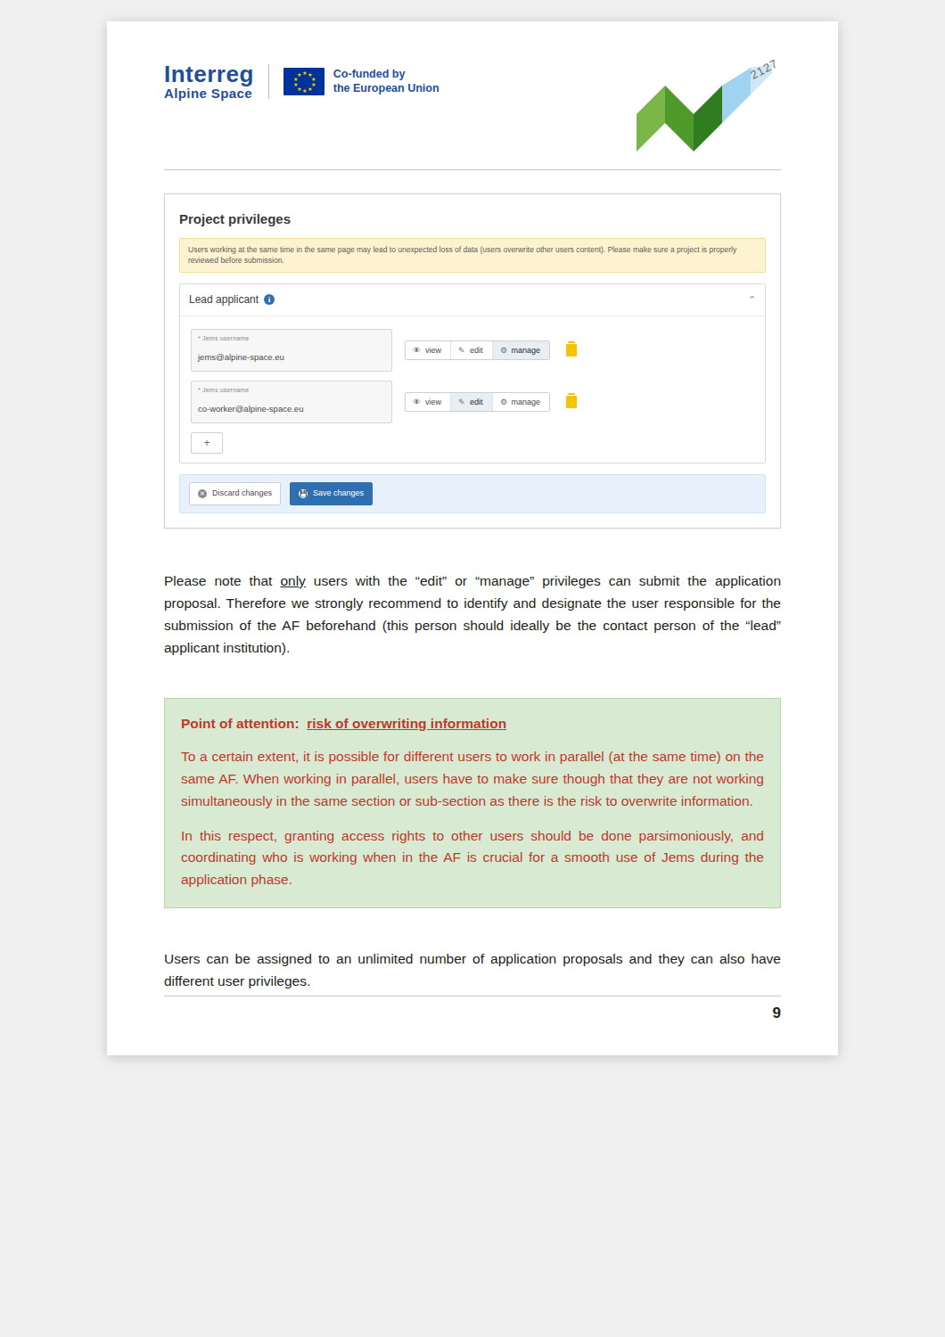Interreg Alpine Space
★ ★ ★ ★ ★ ★ ★ ★ ★ ★
Co-funded by
the European Union
2127
Project privileges
Users working at the same time in the same page may lead to unexpected loss of data (users overwrite other users content). Please make sure a project is properly reviewed before submission.
Lead applicant i
⌃
* Jems username jems@alpine-space.eu
👁view ✎edit ⚙manage
* Jems username co-worker@alpine-space.eu
👁view ✎edit ⚙manage
+
✕Discard changes 💾Save changes
Please note that only users with the “edit” or “manage” privileges can submit the application proposal. Therefore we strongly recommend to identify and designate the user responsible for the submission of the AF beforehand (this person should ideally be the contact person of the “lead” applicant institution).
Point of attention: risk of overwriting information
To a certain extent, it is possible for different users to work in parallel (at the same time) on the same AF. When working in parallel, users have to make sure though that they are not working simultaneously in the same section or sub-section as there is the risk to overwrite information.
In this respect, granting access rights to other users should be done parsimoniously, and coordinating who is working when in the AF is crucial for a smooth use of Jems during the application phase.
Users can be assigned to an unlimited number of application proposals and they can also have different user privileges.
9